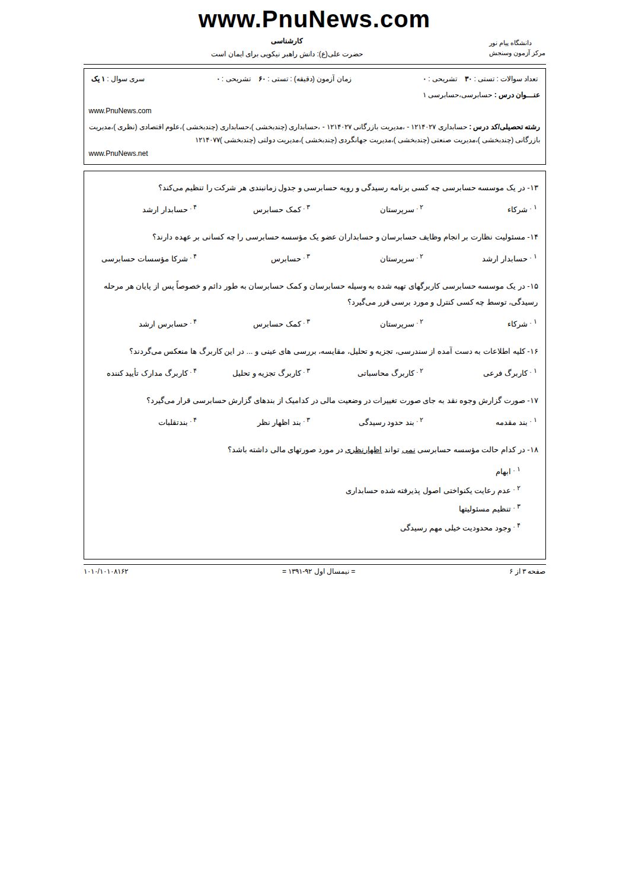www.PnuNews.com
دانشگاه پیام نور
مرکز آزمون وسنجش
کارشناسی
حضرت علی(ع): دانش راهبر نیکویی برای ایمان است
تعداد سوالات : تستی : ۳۰ تشریحی : ۰
زمان آزمون (دقیقه) : تستی : ۶۰ تشریحی : ۰
سری سوال : ۱ یک
عنـــوان درس : حسابرسی،حسابرسی ۱
www.PnuNews.com
رشته تحصیلی/کد درس : حسابداری ۱۲۱۴۰۲۷ - ،مدیریت بازرگانی ۱۲۱۴۰۲۷ - ،حسابداری (چندبخشی )،حسابداری (چندبخشی )،علوم اقتصادی (نظری )،مدیریت بازرگانی (چندبخشی )،مدیریت صنعتی (چندبخشی )،مدیریت جهانگردی (چندبخشی )،مدیریت دولتی (چندبخشی )۱۲۱۴۰۷۷
www.PnuNews.net
۱۳- در یک موسسه حسابرسی چه کسی برنامه رسیدگی و رویه حسابرسی و جدول زمانبندی هر شرکت را تنظیم می‌کند؟
۱ . شرکاء
۲ . سرپرستان
۳ . کمک حسابرس
۴ . حسابدار ارشد
۱۴- مسئولیت نظارت بر انجام وظایف حسابرسان و حسابداران عضو یک مؤسسه حسابرسی را چه کسانی بر عهده دارند؟
۱ . حسابدار ارشد
۲ . سرپرستان
۳ . حسابرس
۴ . شرکا مؤسسات حسابرسی
۱۵- در یک موسسه حسابرسی کاربرگهای تهیه شده به وسیله حسابرسان و کمک حسابرسان به طور دائم و خصوصاً پس از پایان هر مرحله رسیدگی، توسط چه کسی کنترل و مورد برسی قرر می‌گیرد؟
۱ . شرکاء
۲ . سرپرستان
۳ . کمک حسابرس
۴ . حسابرس ارشد
۱۶- کلیه اطلاعات به دست آمده از سندرسی، تجزیه و تحلیل، مقایسه، بررسی های عینی و ... در این کاربرگ ها منعکس می‌گردند؟
۱ . کاربرگ فرعی
۲ . کاربرگ محاسباتی
۳ . کاربرگ تجزیه و تحلیل
۴ . کاربرگ مدارک تأیید کننده
۱۷- صورت گزارش وجوه نقد به جای صورت تغییرات در وضعیت مالی در کدامیک از بندهای گزارش حسابرسی قرار می‌گیرد؟
۱ . بند مقدمه
۲ . بند حدود رسیدگی
۳ . بند اظهار نظر
۴ . بندتقلبات
۱۸- در کدام حالت مؤسسه حسابرسی نمی تواند اظهارنظری در مورد صورتهای مالی داشته باشد؟
۱ . ابهام
۲ . عدم رعایت یکنواختی اصول پذیرفته شده حسابداری
۳ . تنظیم مسئولیتها
۴ . وجود محدودیت خیلی مهم رسیدگی
صفحه ۳ از ۶
= نیمسال اول ۹۲-۱۳۹۱ =
۱۰۱۰/۱۰۱۰۸۱۶۲